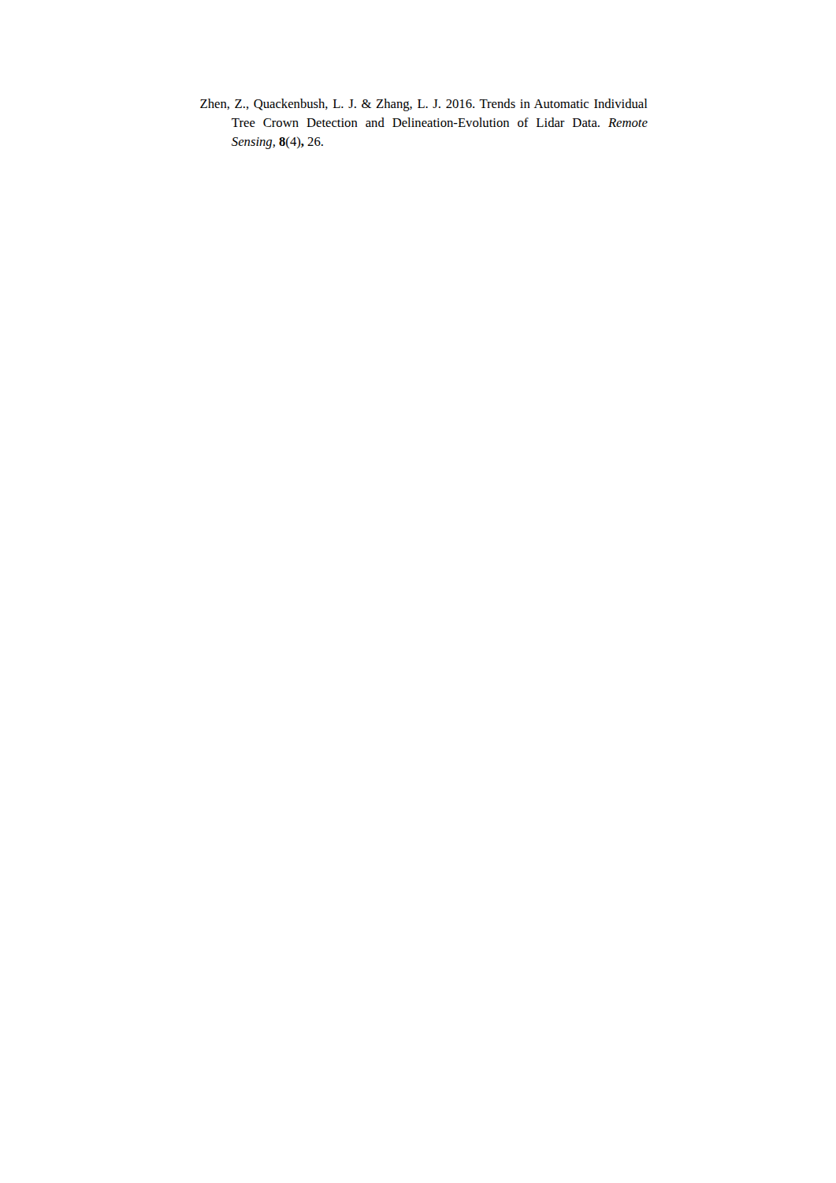Zhen, Z., Quackenbush, L. J. & Zhang, L. J. 2016. Trends in Automatic Individual Tree Crown Detection and Delineation-Evolution of Lidar Data. Remote Sensing, 8(4), 26.